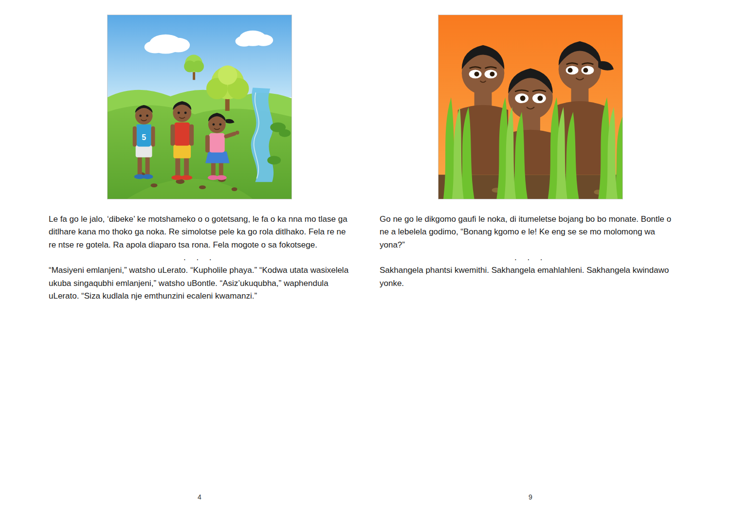5
Le fa go le jalo, ‘dibeke’ ke motshameko o o gotetsang, le fa o ka nna mo tlase ga ditlhare kana mo thoko ga noka. Re simolotse pele ka go rola ditlhako. Fela re ne re ntse re gotela. Ra apola diaparo tsa rona. Fela mogote o sa fokotsege.
. . .
“Masiyeni emlanjeni,” watsho uLerato. “Kupholile phaya.” “Kodwa utata wasixelela ukuba singaqubhi emlanjeni,” watsho uBontle. “Asiz’ukuqubha,” waphendula uLerato. “Siza kudlala nje emthunzini ecaleni kwamanzi.”
4
Go ne go le dikgomo gaufi le noka, di itumeletse bojang bo bo monate. Bontle o ne a lebelela godimo, “Bonang kgomo e le! Ke eng se se mo molomong wa yona?”
. . .
Sakhangela phantsi kwemithi. Sakhangela emahlahleni. Sakhangela kwindawo yonke.
9